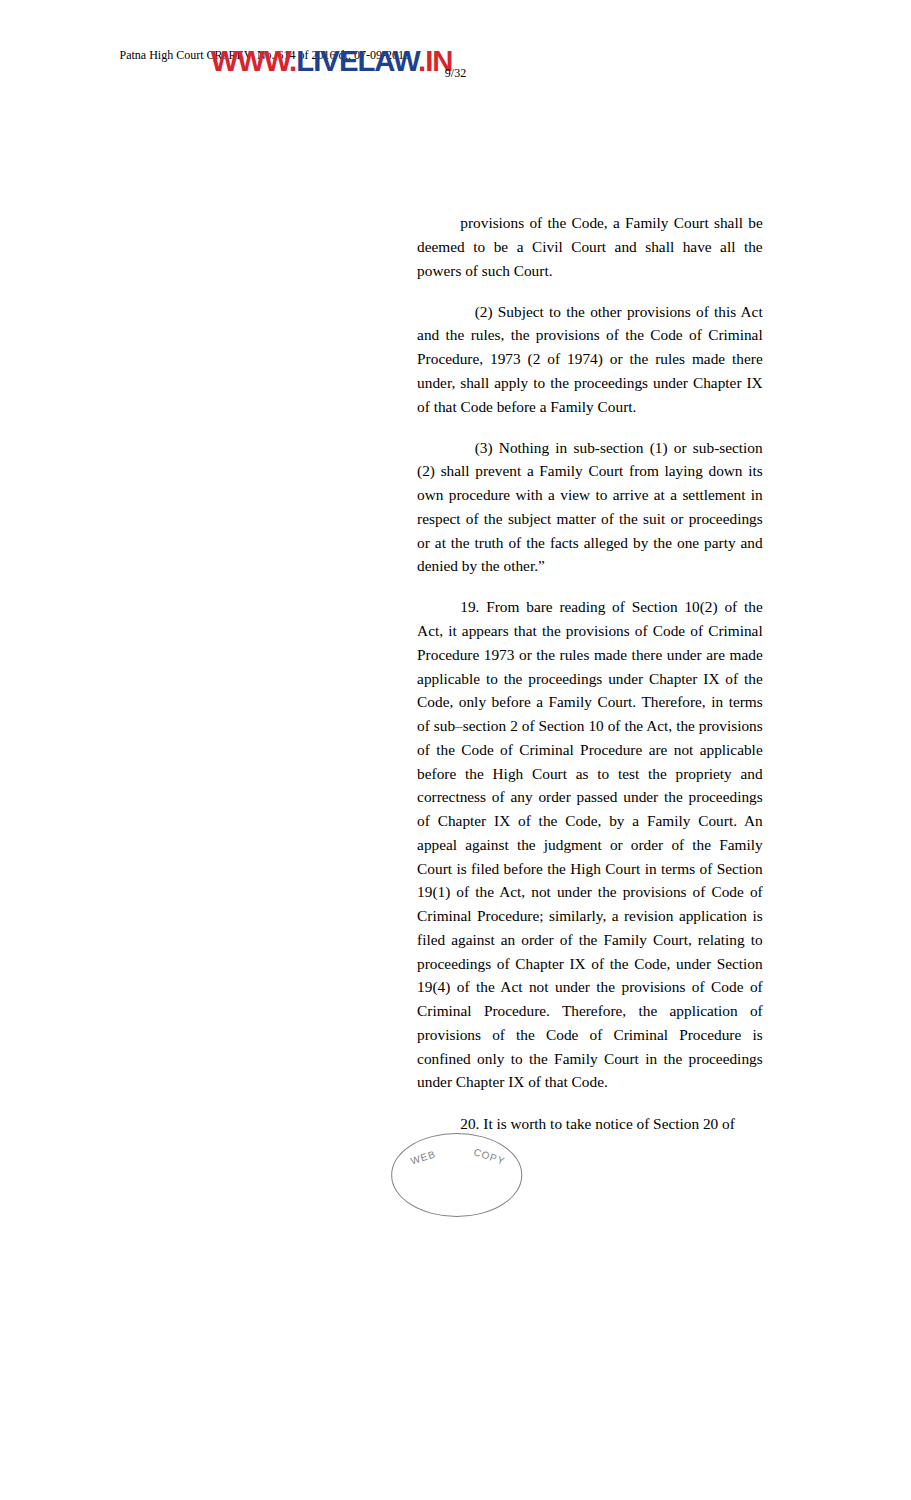Patna High Court CR. REV. No. 614 of 2016 dt. 07-09-2019
WWW.LIVELAW.IN
9/32
provisions of the Code, a Family Court shall be deemed to be a Civil Court and shall have all the powers of such Court.
(2) Subject to the other provisions of this Act and the rules, the provisions of the Code of Criminal Procedure, 1973 (2 of 1974) or the rules made there under, shall apply to the proceedings under Chapter IX of that Code before a Family Court.
(3) Nothing in sub-section (1) or sub-section (2) shall prevent a Family Court from laying down its own procedure with a view to arrive at a settlement in respect of the subject matter of the suit or proceedings or at the truth of the facts alleged by the one party and denied by the other.”
19. From bare reading of Section 10(2) of the Act, it appears that the provisions of Code of Criminal Procedure 1973 or the rules made there under are made applicable to the proceedings under Chapter IX of the Code, only before a Family Court. Therefore, in terms of sub–section 2 of Section 10 of the Act, the provisions of the Code of Criminal Procedure are not applicable before the High Court as to test the propriety and correctness of any order passed under the proceedings of Chapter IX of the Code, by a Family Court. An appeal against the judgment or order of the Family Court is filed before the High Court in terms of Section 19(1) of the Act, not under the provisions of Code of Criminal Procedure; similarly, a revision application is filed against an order of the Family Court, relating to proceedings of Chapter IX of the Code, under Section 19(4) of the Act not under the provisions of Code of Criminal Procedure. Therefore, the application of provisions of the Code of Criminal Procedure is confined only to the Family Court in the proceedings under Chapter IX of that Code.
20. It is worth to take notice of Section 20 of
WEB
COPY